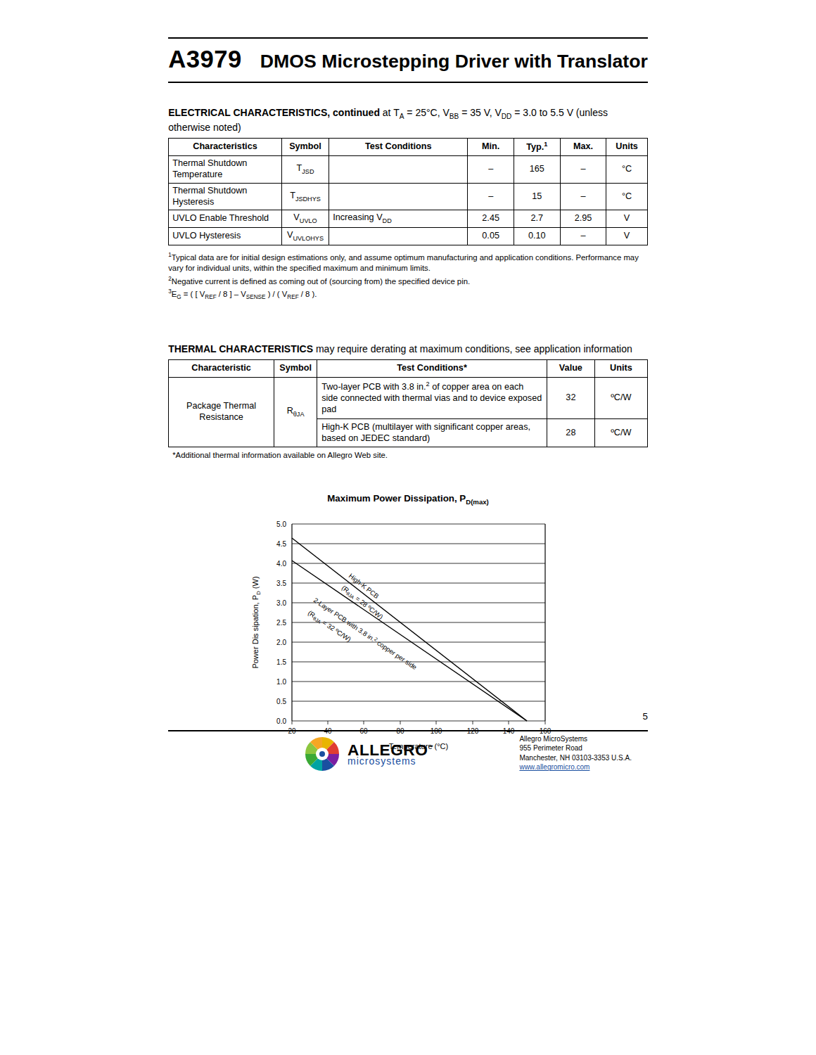A3979
DMOS Microstepping Driver with Translator
ELECTRICAL CHARACTERISTICS, continued at TA = 25°C, VBB = 35 V, VDD = 3.0 to 5.5 V (unless otherwise noted)
| Characteristics | Symbol | Test Conditions | Min. | Typ. 1 | Max. | Units |
| --- | --- | --- | --- | --- | --- | --- |
| Thermal Shutdown Temperature | T JSD | | – | 165 | – | °C |
| Thermal Shutdown Hysteresis | T JSDHYS | | – | 15 | – | °C |
| UVLO Enable Threshold | V UVLO | Increasing V DD | 2.45 | 2.7 | 2.95 | V |
| UVLO Hysteresis | V UVLOHYS | | 0.05 | 0.10 | – | V |
1Typical data are for initial design estimations only, and assume optimum manufacturing and application conditions. Performance may vary for individual units, within the specified maximum and minimum limits.
2Negative current is defined as coming out of (sourcing from) the specified device pin.
3EG = ( [ VREF / 8 ] – VSENSE ) / ( VREF / 8 ).
THERMAL CHARACTERISTICS may require derating at maximum conditions, see application information
| Characteristic | Symbol | Test Conditions* | Value | Units |
| --- | --- | --- | --- | --- |
| Package Thermal Resistance | R θJA | Two-layer PCB with 3.8 in. 2 of copper area on each side connected with thermal vias and to device exposed pad | 32 | ºC/W |
| High-K PCB (multilayer with significant copper areas, based on JEDEC standard) | 28 | ºC/W |
*Additional thermal information available on Allegro Web site.
Maximum Power Dissipation, PD(max)
5.0 4.5 4.0 3.5 3.0 2.5 2.0 1.5 1.0 0.5 0.0 20 40 60 80 100 120 140 160 Temperature (°C) Power Dis sipation, PD (W) High-K PCB (RθJA = 28 ºC/W) 2-Layer PCB with 3.8 in.2 copper per side (RθJA = 32 ºC/W)
5
ALLEGRO™
microsystems
Allegro MicroSystems
955 Perimeter Road
Manchester, NH 03103-3353 U.S.A.
www.allegromicro.com